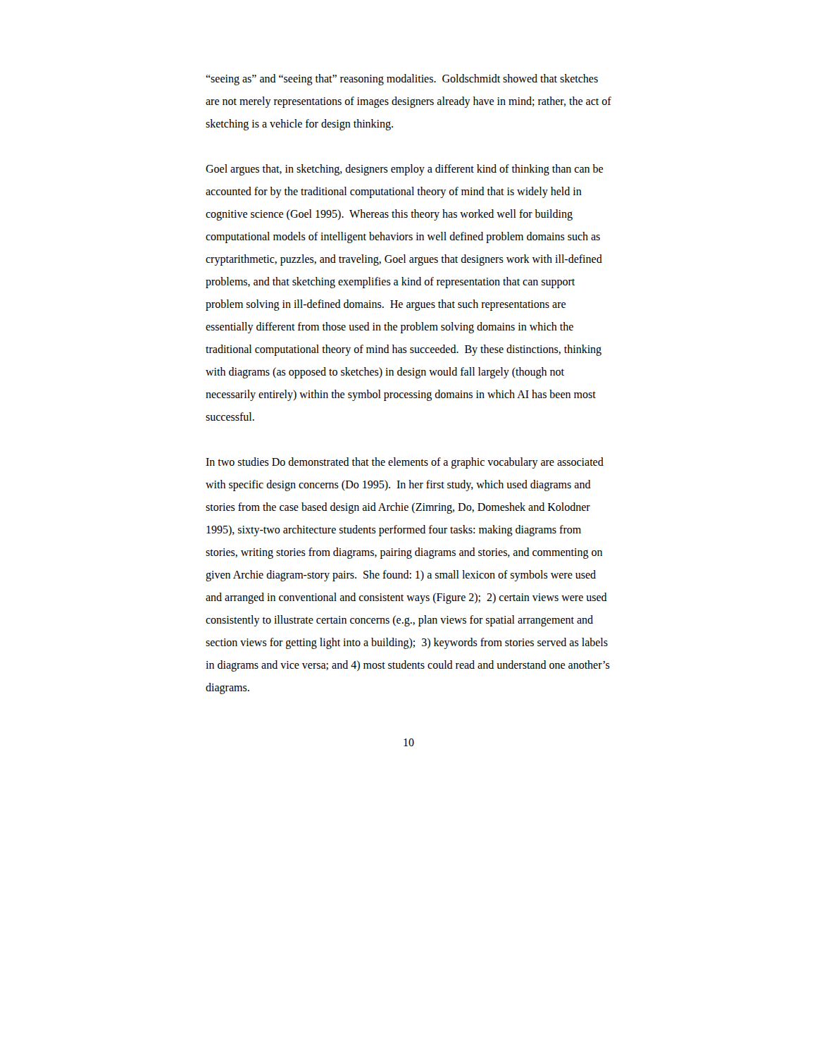“seeing as” and “seeing that” reasoning modalities. Goldschmidt showed that sketches are not merely representations of images designers already have in mind; rather, the act of sketching is a vehicle for design thinking.
Goel argues that, in sketching, designers employ a different kind of thinking than can be accounted for by the traditional computational theory of mind that is widely held in cognitive science (Goel 1995). Whereas this theory has worked well for building computational models of intelligent behaviors in well defined problem domains such as cryptarithmetic, puzzles, and traveling, Goel argues that designers work with ill-defined problems, and that sketching exemplifies a kind of representation that can support problem solving in ill-defined domains. He argues that such representations are essentially different from those used in the problem solving domains in which the traditional computational theory of mind has succeeded. By these distinctions, thinking with diagrams (as opposed to sketches) in design would fall largely (though not necessarily entirely) within the symbol processing domains in which AI has been most successful.
In two studies Do demonstrated that the elements of a graphic vocabulary are associated with specific design concerns (Do 1995). In her first study, which used diagrams and stories from the case based design aid Archie (Zimring, Do, Domeshek and Kolodner 1995), sixty-two architecture students performed four tasks: making diagrams from stories, writing stories from diagrams, pairing diagrams and stories, and commenting on given Archie diagram-story pairs. She found: 1) a small lexicon of symbols were used and arranged in conventional and consistent ways (Figure 2); 2) certain views were used consistently to illustrate certain concerns (e.g., plan views for spatial arrangement and section views for getting light into a building); 3) keywords from stories served as labels in diagrams and vice versa; and 4) most students could read and understand one another’s diagrams.
10